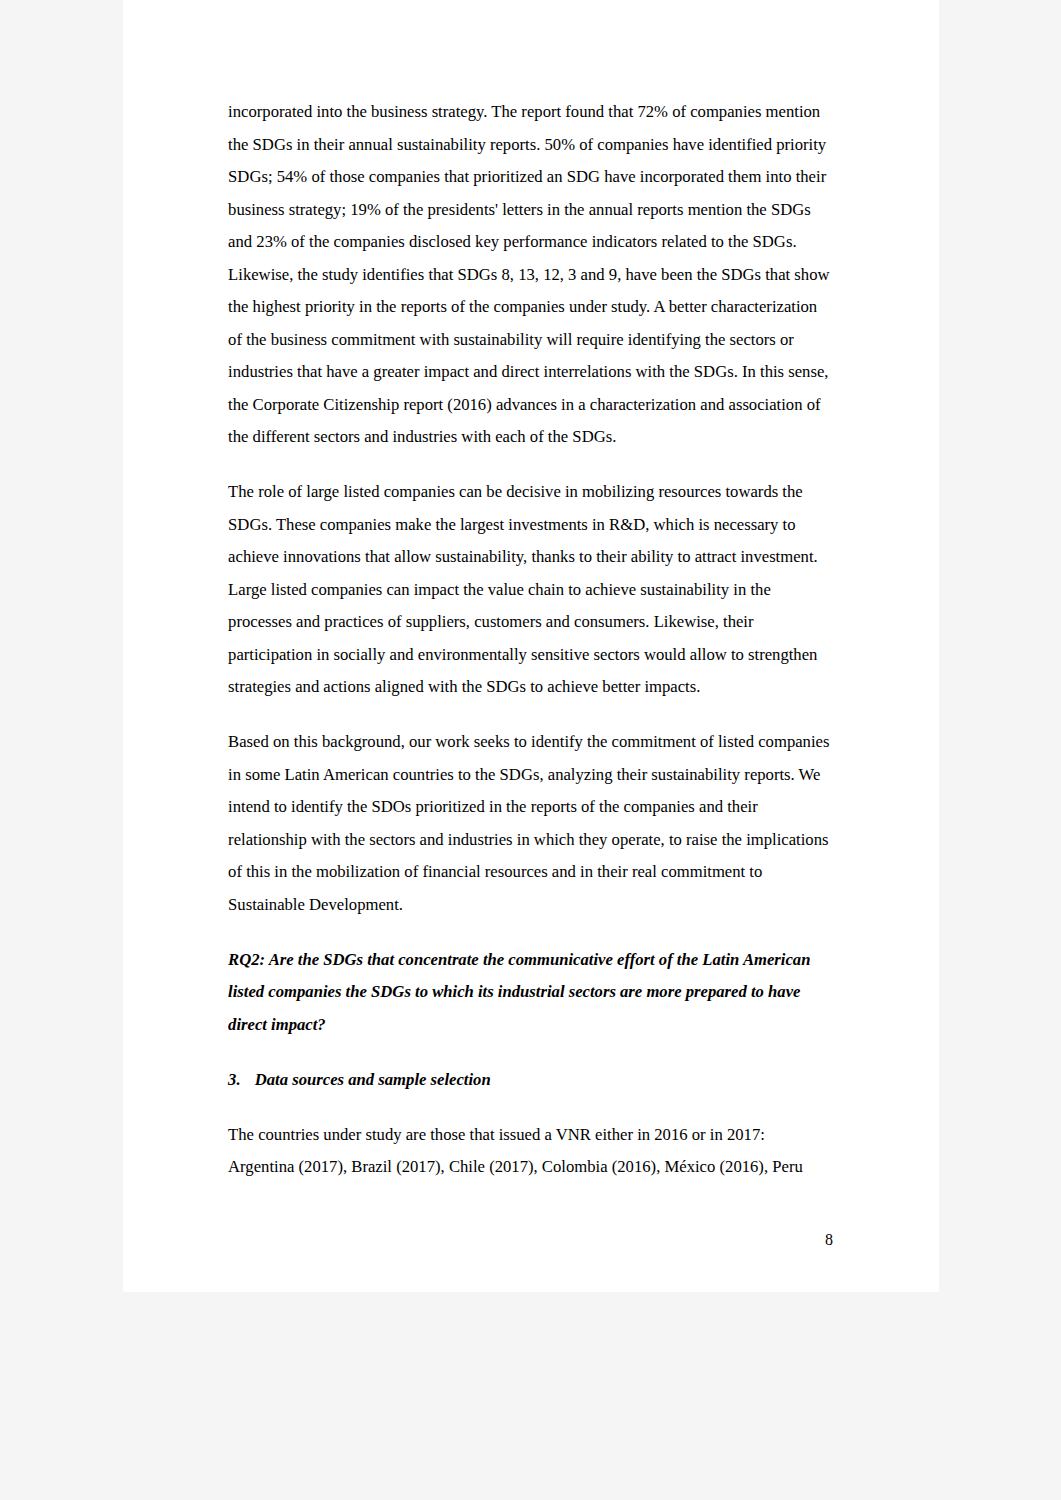incorporated into the business strategy. The report found that 72% of companies mention the SDGs in their annual sustainability reports. 50% of companies have identified priority SDGs; 54% of those companies that prioritized an SDG have incorporated them into their business strategy; 19% of the presidents' letters in the annual reports mention the SDGs and 23% of the companies disclosed key performance indicators related to the SDGs. Likewise, the study identifies that SDGs 8, 13, 12, 3 and 9, have been the SDGs that show the highest priority in the reports of the companies under study. A better characterization of the business commitment with sustainability will require identifying the sectors or industries that have a greater impact and direct interrelations with the SDGs. In this sense, the Corporate Citizenship report (2016) advances in a characterization and association of the different sectors and industries with each of the SDGs.
The role of large listed companies can be decisive in mobilizing resources towards the SDGs. These companies make the largest investments in R&D, which is necessary to achieve innovations that allow sustainability, thanks to their ability to attract investment. Large listed companies can impact the value chain to achieve sustainability in the processes and practices of suppliers, customers and consumers. Likewise, their participation in socially and environmentally sensitive sectors would allow to strengthen strategies and actions aligned with the SDGs to achieve better impacts.
Based on this background, our work seeks to identify the commitment of listed companies in some Latin American countries to the SDGs, analyzing their sustainability reports. We intend to identify the SDOs prioritized in the reports of the companies and their relationship with the sectors and industries in which they operate, to raise the implications of this in the mobilization of financial resources and in their real commitment to Sustainable Development.
RQ2: Are the SDGs that concentrate the communicative effort of the Latin American listed companies the SDGs to which its industrial sectors are more prepared to have direct impact?
3. Data sources and sample selection
The countries under study are those that issued a VNR either in 2016 or in 2017: Argentina (2017), Brazil (2017), Chile (2017), Colombia (2016), México (2016), Peru
8